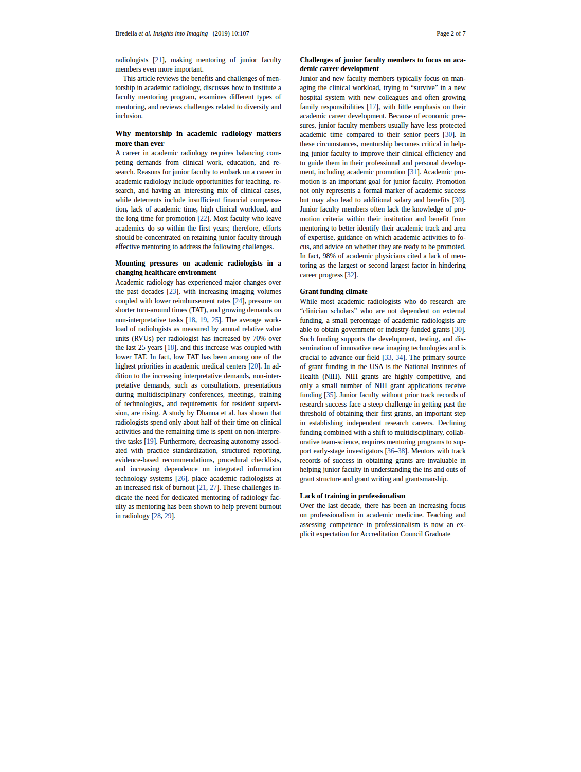Bredella et al. Insights into Imaging (2019) 10:107 Page 2 of 7
radiologists [21], making mentoring of junior faculty members even more important.
This article reviews the benefits and challenges of mentorship in academic radiology, discusses how to institute a faculty mentoring program, examines different types of mentoring, and reviews challenges related to diversity and inclusion.
Why mentorship in academic radiology matters more than ever
A career in academic radiology requires balancing competing demands from clinical work, education, and research. Reasons for junior faculty to embark on a career in academic radiology include opportunities for teaching, research, and having an interesting mix of clinical cases, while deterrents include insufficient financial compensation, lack of academic time, high clinical workload, and the long time for promotion [22]. Most faculty who leave academics do so within the first years; therefore, efforts should be concentrated on retaining junior faculty through effective mentoring to address the following challenges.
Mounting pressures on academic radiologists in a changing healthcare environment
Academic radiology has experienced major changes over the past decades [23], with increasing imaging volumes coupled with lower reimbursement rates [24], pressure on shorter turn-around times (TAT), and growing demands on non-interpretative tasks [18, 19, 25]. The average workload of radiologists as measured by annual relative value units (RVUs) per radiologist has increased by 70% over the last 25 years [18], and this increase was coupled with lower TAT. In fact, low TAT has been among one of the highest priorities in academic medical centers [20]. In addition to the increasing interpretative demands, non-interpretative demands, such as consultations, presentations during multidisciplinary conferences, meetings, training of technologists, and requirements for resident supervision, are rising. A study by Dhanoa et al. has shown that radiologists spend only about half of their time on clinical activities and the remaining time is spent on non-interpretive tasks [19]. Furthermore, decreasing autonomy associated with practice standardization, structured reporting, evidence-based recommendations, procedural checklists, and increasing dependence on integrated information technology systems [26], place academic radiologists at an increased risk of burnout [21, 27]. These challenges indicate the need for dedicated mentoring of radiology faculty as mentoring has been shown to help prevent burnout in radiology [28, 29].
Challenges of junior faculty members to focus on academic career development
Junior and new faculty members typically focus on managing the clinical workload, trying to “survive” in a new hospital system with new colleagues and often growing family responsibilities [17], with little emphasis on their academic career development. Because of economic pressures, junior faculty members usually have less protected academic time compared to their senior peers [30]. In these circumstances, mentorship becomes critical in helping junior faculty to improve their clinical efficiency and to guide them in their professional and personal development, including academic promotion [31]. Academic promotion is an important goal for junior faculty. Promotion not only represents a formal marker of academic success but may also lead to additional salary and benefits [30]. Junior faculty members often lack the knowledge of promotion criteria within their institution and benefit from mentoring to better identify their academic track and area of expertise, guidance on which academic activities to focus, and advice on whether they are ready to be promoted. In fact, 98% of academic physicians cited a lack of mentoring as the largest or second largest factor in hindering career progress [32].
Grant funding climate
While most academic radiologists who do research are “clinician scholars” who are not dependent on external funding, a small percentage of academic radiologists are able to obtain government or industry-funded grants [30]. Such funding supports the development, testing, and dissemination of innovative new imaging technologies and is crucial to advance our field [33, 34]. The primary source of grant funding in the USA is the National Institutes of Health (NIH). NIH grants are highly competitive, and only a small number of NIH grant applications receive funding [35]. Junior faculty without prior track records of research success face a steep challenge in getting past the threshold of obtaining their first grants, an important step in establishing independent research careers. Declining funding combined with a shift to multidisciplinary, collaborative team-science, requires mentoring programs to support early-stage investigators [36–38]. Mentors with track records of success in obtaining grants are invaluable in helping junior faculty in understanding the ins and outs of grant structure and grant writing and grantsmanship.
Lack of training in professionalism
Over the last decade, there has been an increasing focus on professionalism in academic medicine. Teaching and assessing competence in professionalism is now an explicit expectation for Accreditation Council Graduate